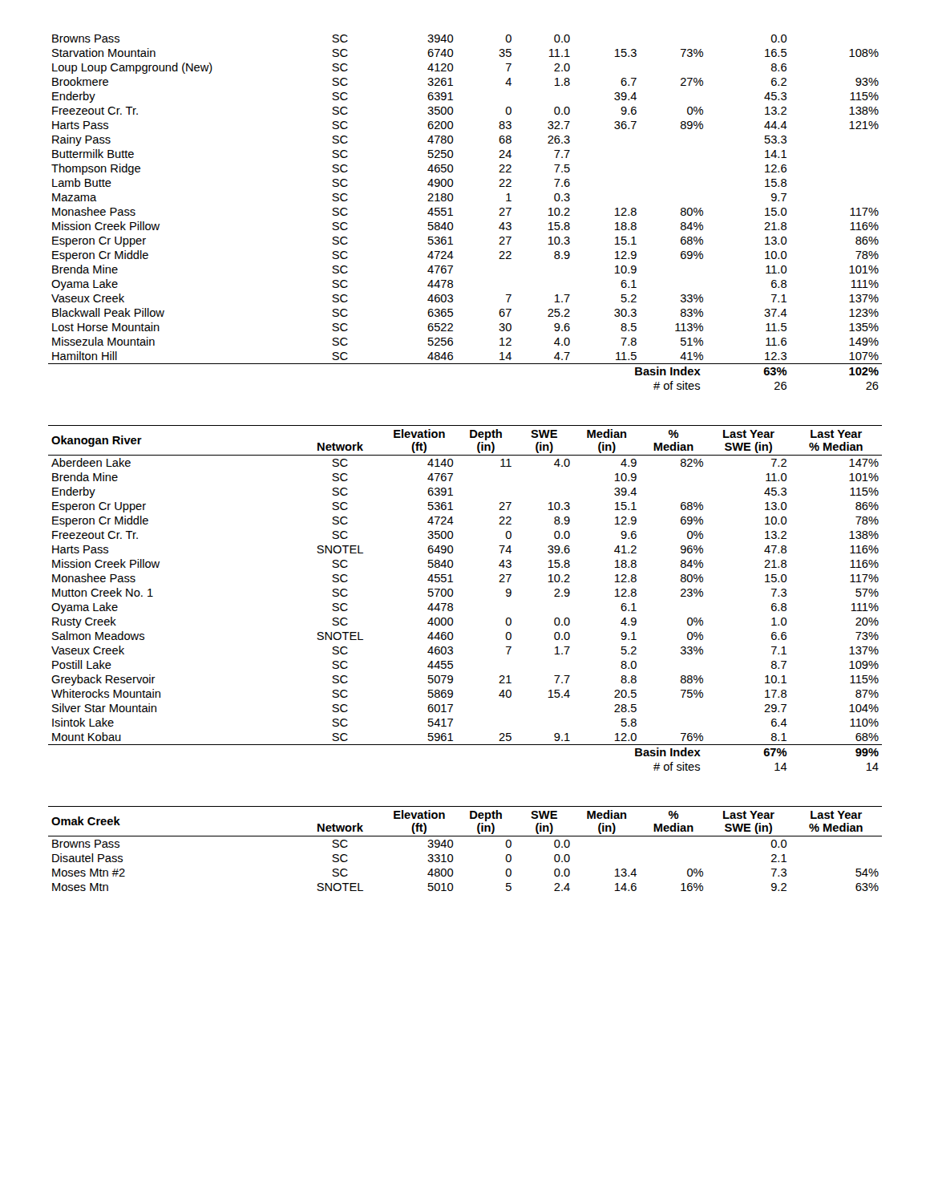| Browns Pass | SC | 3940 | 0 | 0.0 | | | 0.0 | |
| Starvation Mountain | SC | 6740 | 35 | 11.1 | 15.3 | 73% | 16.5 | 108% |
| Loup Loup Campground (New) | SC | 4120 | 7 | 2.0 | | | 8.6 | |
| Brookmere | SC | 3261 | 4 | 1.8 | 6.7 | 27% | 6.2 | 93% |
| Enderby | SC | 6391 | | | 39.4 | | 45.3 | 115% |
| Freezeout Cr. Tr. | SC | 3500 | 0 | 0.0 | 9.6 | 0% | 13.2 | 138% |
| Harts Pass | SC | 6200 | 83 | 32.7 | 36.7 | 89% | 44.4 | 121% |
| Rainy Pass | SC | 4780 | 68 | 26.3 | | | 53.3 | |
| Buttermilk Butte | SC | 5250 | 24 | 7.7 | | | 14.1 | |
| Thompson Ridge | SC | 4650 | 22 | 7.5 | | | 12.6 | |
| Lamb Butte | SC | 4900 | 22 | 7.6 | | | 15.8 | |
| Mazama | SC | 2180 | 1 | 0.3 | | | 9.7 | |
| Monashee Pass | SC | 4551 | 27 | 10.2 | 12.8 | 80% | 15.0 | 117% |
| Mission Creek Pillow | SC | 5840 | 43 | 15.8 | 18.8 | 84% | 21.8 | 116% |
| Esperon Cr Upper | SC | 5361 | 27 | 10.3 | 15.1 | 68% | 13.0 | 86% |
| Esperon Cr Middle | SC | 4724 | 22 | 8.9 | 12.9 | 69% | 10.0 | 78% |
| Brenda Mine | SC | 4767 | | | 10.9 | | 11.0 | 101% |
| Oyama Lake | SC | 4478 | | | 6.1 | | 6.8 | 111% |
| Vaseux Creek | SC | 4603 | 7 | 1.7 | 5.2 | 33% | 7.1 | 137% |
| Blackwall Peak Pillow | SC | 6365 | 67 | 25.2 | 30.3 | 83% | 37.4 | 123% |
| Lost Horse Mountain | SC | 6522 | 30 | 9.6 | 8.5 | 113% | 11.5 | 135% |
| Missezula Mountain | SC | 5256 | 12 | 4.0 | 7.8 | 51% | 11.6 | 149% |
| Hamilton Hill | SC | 4846 | 14 | 4.7 | 11.5 | 41% | 12.3 | 107% |
| Basin Index | 63% | 102% |
| # of sites | 26 | 26 |
| Okanogan River | Network | Elevation (ft) | Depth (in) | SWE (in) | Median (in) | % Median | Last Year SWE (in) | Last Year % Median |
| --- | --- | --- | --- | --- | --- | --- | --- | --- |
| Aberdeen Lake | SC | 4140 | 11 | 4.0 | 4.9 | 82% | 7.2 | 147% |
| Brenda Mine | SC | 4767 | | | 10.9 | | 11.0 | 101% |
| Enderby | SC | 6391 | | | 39.4 | | 45.3 | 115% |
| Esperon Cr Upper | SC | 5361 | 27 | 10.3 | 15.1 | 68% | 13.0 | 86% |
| Esperon Cr Middle | SC | 4724 | 22 | 8.9 | 12.9 | 69% | 10.0 | 78% |
| Freezeout Cr. Tr. | SC | 3500 | 0 | 0.0 | 9.6 | 0% | 13.2 | 138% |
| Harts Pass | SNOTEL | 6490 | 74 | 39.6 | 41.2 | 96% | 47.8 | 116% |
| Mission Creek Pillow | SC | 5840 | 43 | 15.8 | 18.8 | 84% | 21.8 | 116% |
| Monashee Pass | SC | 4551 | 27 | 10.2 | 12.8 | 80% | 15.0 | 117% |
| Mutton Creek No. 1 | SC | 5700 | 9 | 2.9 | 12.8 | 23% | 7.3 | 57% |
| Oyama Lake | SC | 4478 | | | 6.1 | | 6.8 | 111% |
| Rusty Creek | SC | 4000 | 0 | 0.0 | 4.9 | 0% | 1.0 | 20% |
| Salmon Meadows | SNOTEL | 4460 | 0 | 0.0 | 9.1 | 0% | 6.6 | 73% |
| Vaseux Creek | SC | 4603 | 7 | 1.7 | 5.2 | 33% | 7.1 | 137% |
| Postill Lake | SC | 4455 | | | 8.0 | | 8.7 | 109% |
| Greyback Reservoir | SC | 5079 | 21 | 7.7 | 8.8 | 88% | 10.1 | 115% |
| Whiterocks Mountain | SC | 5869 | 40 | 15.4 | 20.5 | 75% | 17.8 | 87% |
| Silver Star Mountain | SC | 6017 | | | 28.5 | | 29.7 | 104% |
| Isintok Lake | SC | 5417 | | | 5.8 | | 6.4 | 110% |
| Mount Kobau | SC | 5961 | 25 | 9.1 | 12.0 | 76% | 8.1 | 68% |
| Basin Index | 67% | 99% |
| # of sites | 14 | 14 |
| Omak Creek | Network | Elevation (ft) | Depth (in) | SWE (in) | Median (in) | % Median | Last Year SWE (in) | Last Year % Median |
| --- | --- | --- | --- | --- | --- | --- | --- | --- |
| Browns Pass | SC | 3940 | 0 | 0.0 | | | 0.0 | |
| Disautel Pass | SC | 3310 | 0 | 0.0 | | | 2.1 | |
| Moses Mtn #2 | SC | 4800 | 0 | 0.0 | 13.4 | 0% | 7.3 | 54% |
| Moses Mtn | SNOTEL | 5010 | 5 | 2.4 | 14.6 | 16% | 9.2 | 63% |